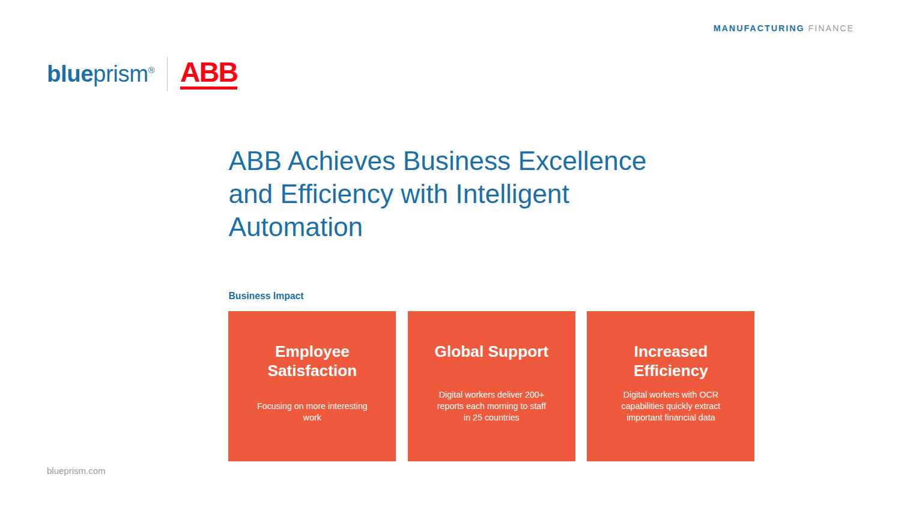MANUFACTURING FINANCE
blueprism®
ABB
ABB Achieves Business Excellence and Efficiency with Intelligent Automation
Business Impact
Employee Satisfaction
Focusing on more interesting work
Global Support
Digital workers deliver 200+ reports each morning to staff in 25 countries
Increased Efficiency
Digital workers with OCR capabilities quickly extract important financial data
blueprism.com